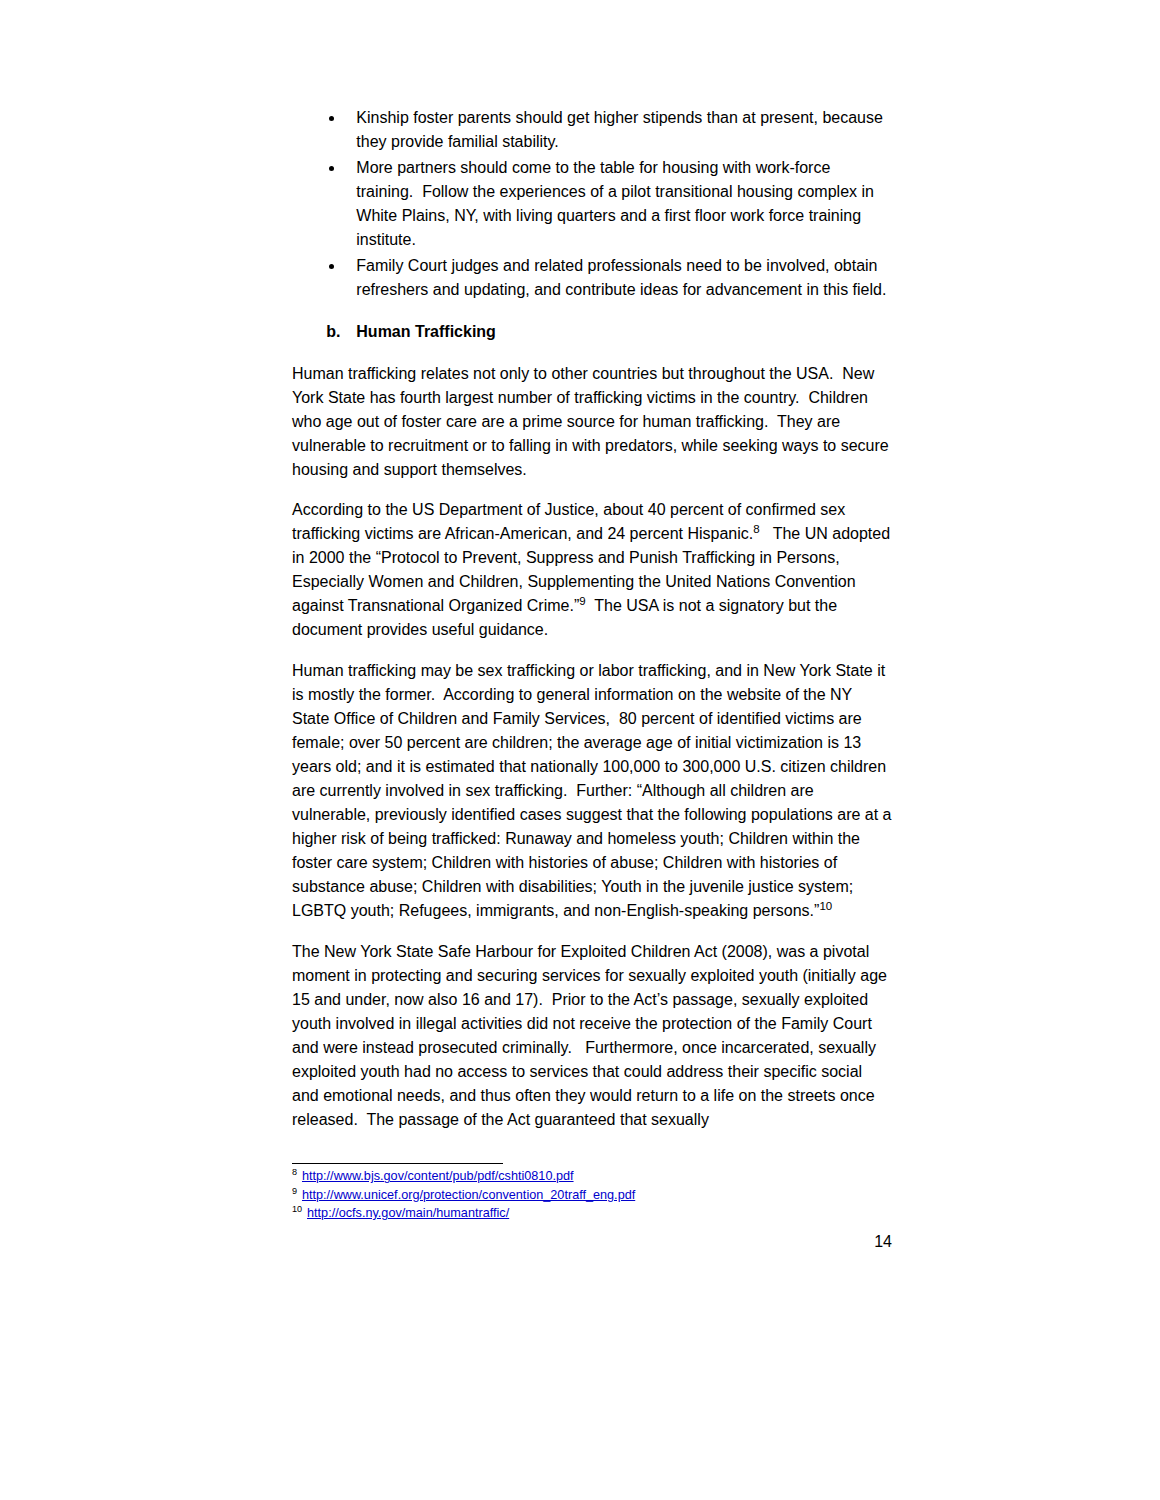Kinship foster parents should get higher stipends than at present, because they provide familial stability.
More partners should come to the table for housing with work-force training. Follow the experiences of a pilot transitional housing complex in White Plains, NY, with living quarters and a first floor work force training institute.
Family Court judges and related professionals need to be involved, obtain refreshers and updating, and contribute ideas for advancement in this field.
Human Trafficking
Human trafficking relates not only to other countries but throughout the USA. New York State has fourth largest number of trafficking victims in the country. Children who age out of foster care are a prime source for human trafficking. They are vulnerable to recruitment or to falling in with predators, while seeking ways to secure housing and support themselves.
According to the US Department of Justice, about 40 percent of confirmed sex trafficking victims are African-American, and 24 percent Hispanic.8 The UN adopted in 2000 the “Protocol to Prevent, Suppress and Punish Trafficking in Persons, Especially Women and Children, Supplementing the United Nations Convention against Transnational Organized Crime.”9 The USA is not a signatory but the document provides useful guidance.
Human trafficking may be sex trafficking or labor trafficking, and in New York State it is mostly the former. According to general information on the website of the NY State Office of Children and Family Services, 80 percent of identified victims are female; over 50 percent are children; the average age of initial victimization is 13 years old; and it is estimated that nationally 100,000 to 300,000 U.S. citizen children are currently involved in sex trafficking. Further: “Although all children are vulnerable, previously identified cases suggest that the following populations are at a higher risk of being trafficked: Runaway and homeless youth; Children within the foster care system; Children with histories of abuse; Children with histories of substance abuse; Children with disabilities; Youth in the juvenile justice system; LGBTQ youth; Refugees, immigrants, and non-English-speaking persons.”10
The New York State Safe Harbour for Exploited Children Act (2008), was a pivotal moment in protecting and securing services for sexually exploited youth (initially age 15 and under, now also 16 and 17). Prior to the Act’s passage, sexually exploited youth involved in illegal activities did not receive the protection of the Family Court and were instead prosecuted criminally. Furthermore, once incarcerated, sexually exploited youth had no access to services that could address their specific social and emotional needs, and thus often they would return to a life on the streets once released. The passage of the Act guaranteed that sexually
8 http://www.bjs.gov/content/pub/pdf/cshti0810.pdf
9 http://www.unicef.org/protection/convention_20traff_eng.pdf
10 http://ocfs.ny.gov/main/humantraffic/
14